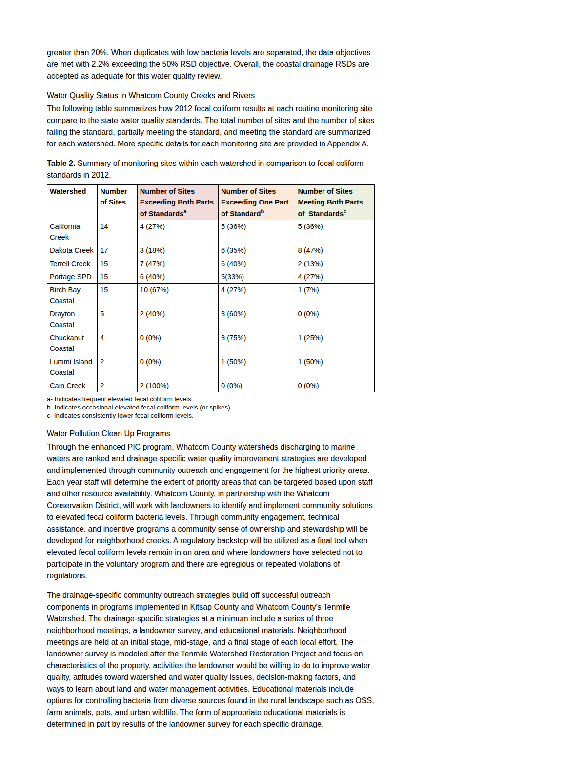greater than 20%. When duplicates with low bacteria levels are separated, the data objectives are met with 2.2% exceeding the 50% RSD objective. Overall, the coastal drainage RSDs are accepted as adequate for this water quality review.
Water Quality Status in Whatcom County Creeks and Rivers
The following table summarizes how 2012 fecal coliform results at each routine monitoring site compare to the state water quality standards. The total number of sites and the number of sites failing the standard, partially meeting the standard, and meeting the standard are summarized for each watershed. More specific details for each monitoring site are provided in Appendix A.
Table 2. Summary of monitoring sites within each watershed in comparison to fecal coliform standards in 2012.
| Watershed | Number of Sites | Number of Sites Exceeding Both Parts of Standards a | Number of Sites Exceeding One Part of Standard b | Number of Sites Meeting Both Parts of Standards c |
| --- | --- | --- | --- | --- |
| California Creek | 14 | 4 (27%) | 5 (36%) | 5 (36%) |
| Dakota Creek | 17 | 3 (18%) | 6 (35%) | 8 (47%) |
| Terrell Creek | 15 | 7 (47%) | 6 (40%) | 2 (13%) |
| Portage SPD | 15 | 6 (40%) | 5(33%) | 4 (27%) |
| Birch Bay Coastal | 15 | 10 (67%) | 4 (27%) | 1 (7%) |
| Drayton Coastal | 5 | 2 (40%) | 3 (60%) | 0 (0%) |
| Chuckanut Coastal | 4 | 0 (0%) | 3 (75%) | 1 (25%) |
| Lummi Island Coastal | 2 | 0 (0%) | 1 (50%) | 1 (50%) |
| Cain Creek | 2 | 2 (100%) | 0 (0%) | 0 (0%) |
a- Indicates frequent elevated fecal coliform levels.
b- Indicates occasional elevated fecal coliform levels (or spikes).
c- Indicates consistently lower fecal coliform levels.
Water Pollution Clean Up Programs
Through the enhanced PIC program, Whatcom County watersheds discharging to marine waters are ranked and drainage-specific water quality improvement strategies are developed and implemented through community outreach and engagement for the highest priority areas. Each year staff will determine the extent of priority areas that can be targeted based upon staff and other resource availability. Whatcom County, in partnership with the Whatcom Conservation District, will work with landowners to identify and implement community solutions to elevated fecal coliform bacteria levels. Through community engagement, technical assistance, and incentive programs a community sense of ownership and stewardship will be developed for neighborhood creeks. A regulatory backstop will be utilized as a final tool when elevated fecal coliform levels remain in an area and where landowners have selected not to participate in the voluntary program and there are egregious or repeated violations of regulations.
The drainage-specific community outreach strategies build off successful outreach components in programs implemented in Kitsap County and Whatcom County's Tenmile Watershed. The drainage-specific strategies at a minimum include a series of three neighborhood meetings, a landowner survey, and educational materials. Neighborhood meetings are held at an initial stage, mid-stage, and a final stage of each local effort. The landowner survey is modeled after the Tenmile Watershed Restoration Project and focus on characteristics of the property, activities the landowner would be willing to do to improve water quality, attitudes toward watershed and water quality issues, decision-making factors, and ways to learn about land and water management activities. Educational materials include options for controlling bacteria from diverse sources found in the rural landscape such as OSS, farm animals, pets, and urban wildlife. The form of appropriate educational materials is determined in part by results of the landowner survey for each specific drainage.